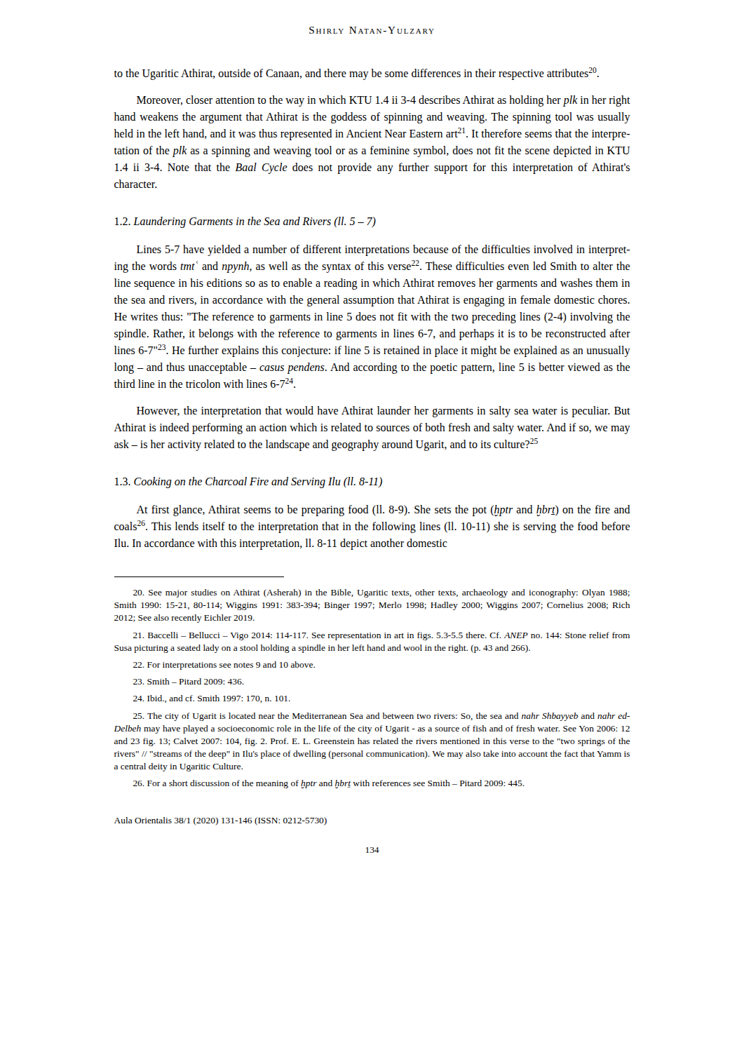Shirly Natan-Yulzary
to the Ugaritic Athirat, outside of Canaan, and there may be some differences in their respective attributes20.
Moreover, closer attention to the way in which KTU 1.4 ii 3-4 describes Athirat as holding her plk in her right hand weakens the argument that Athirat is the goddess of spinning and weaving. The spinning tool was usually held in the left hand, and it was thus represented in Ancient Near Eastern art21. It therefore seems that the interpretation of the plk as a spinning and weaving tool or as a feminine symbol, does not fit the scene depicted in KTU 1.4 ii 3-4. Note that the Baal Cycle does not provide any further support for this interpretation of Athirat's character.
1.2. Laundering Garments in the Sea and Rivers (ll. 5 – 7)
Lines 5-7 have yielded a number of different interpretations because of the difficulties involved in interpreting the words tmtʿ and npynh, as well as the syntax of this verse22. These difficulties even led Smith to alter the line sequence in his editions so as to enable a reading in which Athirat removes her garments and washes them in the sea and rivers, in accordance with the general assumption that Athirat is engaging in female domestic chores. He writes thus: "The reference to garments in line 5 does not fit with the two preceding lines (2-4) involving the spindle. Rather, it belongs with the reference to garments in lines 6-7, and perhaps it is to be reconstructed after lines 6-7"23. He further explains this conjecture: if line 5 is retained in place it might be explained as an unusually long – and thus unacceptable – casus pendens. And according to the poetic pattern, line 5 is better viewed as the third line in the tricolon with lines 6-724.
However, the interpretation that would have Athirat launder her garments in salty sea water is peculiar. But Athirat is indeed performing an action which is related to sources of both fresh and salty water. And if so, we may ask – is her activity related to the landscape and geography around Ugarit, and to its culture?25
1.3. Cooking on the Charcoal Fire and Serving Ilu (ll. 8-11)
At first glance, Athirat seems to be preparing food (ll. 8-9). She sets the pot (ḫptr and ḫbrṯ) on the fire and coals26. This lends itself to the interpretation that in the following lines (ll. 10-11) she is serving the food before Ilu. In accordance with this interpretation, ll. 8-11 depict another domestic
20. See major studies on Athirat (Asherah) in the Bible, Ugaritic texts, other texts, archaeology and iconography: Olyan 1988; Smith 1990: 15-21, 80-114; Wiggins 1991: 383-394; Binger 1997; Merlo 1998; Hadley 2000; Wiggins 2007; Cornelius 2008; Rich 2012; See also recently Eichler 2019.
21. Baccelli – Bellucci – Vigo 2014: 114-117. See representation in art in figs. 5.3-5.5 there. Cf. ANEP no. 144: Stone relief from Susa picturing a seated lady on a stool holding a spindle in her left hand and wool in the right. (p. 43 and 266).
22. For interpretations see notes 9 and 10 above.
23. Smith – Pitard 2009: 436.
24. Ibid., and cf. Smith 1997: 170, n. 101.
25. The city of Ugarit is located near the Mediterranean Sea and between two rivers: So, the sea and nahr Shbayyeb and nahr ed-Delbeh may have played a socioeconomic role in the life of the city of Ugarit - as a source of fish and of fresh water. See Yon 2006: 12 and 23 fig. 13; Calvet 2007: 104, fig. 2. Prof. E. L. Greenstein has related the rivers mentioned in this verse to the "two springs of the rivers" // "streams of the deep" in Ilu's place of dwelling (personal communication). We may also take into account the fact that Yamm is a central deity in Ugaritic Culture.
26. For a short discussion of the meaning of ḫptr and ḫbrṯ with references see Smith – Pitard 2009: 445.
Aula Orientalis 38/1 (2020) 131-146 (ISSN: 0212-5730)
134